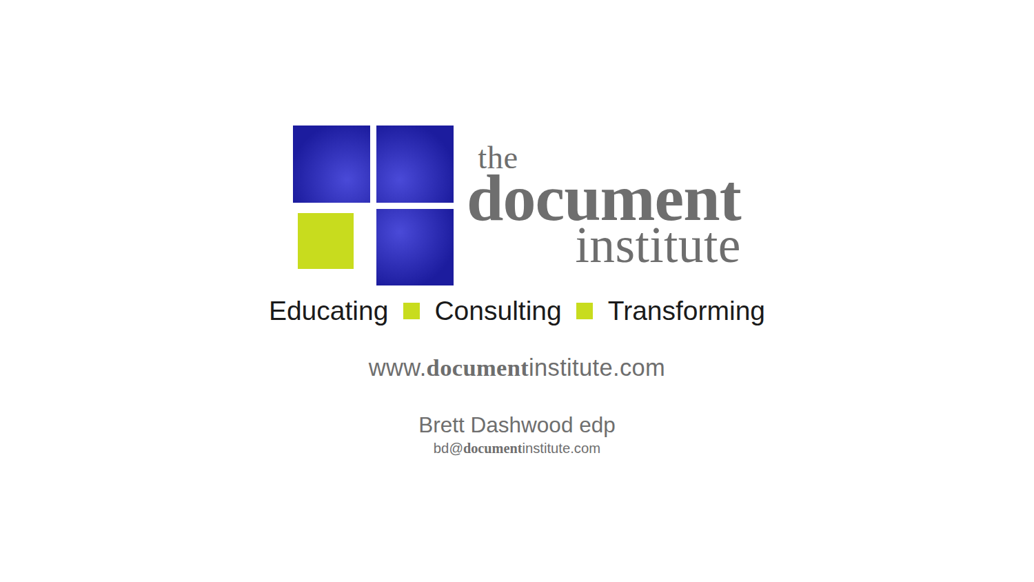the document institute
Educating Consulting Transforming
www.documentinstitute.com
Brett Dashwood edp
bd@documentinstitute.com